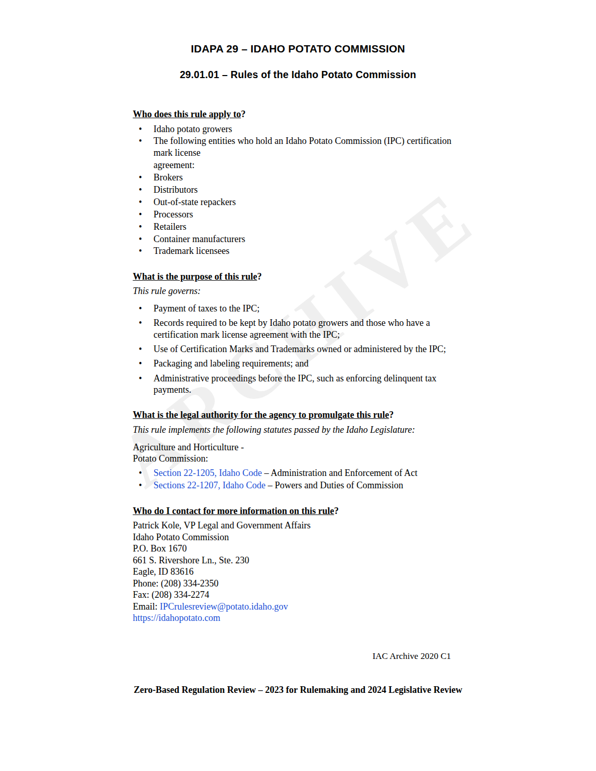ARCHIVE
IDAPA 29 – IDAHO POTATO COMMISSION
29.01.01 – Rules of the Idaho Potato Commission
Who does this rule apply to?
Idaho potato growers
The following entities who hold an Idaho Potato Commission (IPC) certification mark license
agreement:
Brokers
Distributors
Out-of-state repackers
Processors
Retailers
Container manufacturers
Trademark licensees
What is the purpose of this rule?
This rule governs:
Payment of taxes to the IPC;
Records required to be kept by Idaho potato growers and those who have a certification mark license agreement with the IPC;
Use of Certification Marks and Trademarks owned or administered by the IPC;
Packaging and labeling requirements; and
Administrative proceedings before the IPC, such as enforcing delinquent tax payments.
What is the legal authority for the agency to promulgate this rule?
This rule implements the following statutes passed by the Idaho Legislature:
Agriculture and Horticulture -
Potato Commission:
Section 22-1205, Idaho Code – Administration and Enforcement of Act
Sections 22-1207, Idaho Code – Powers and Duties of Commission
Who do I contact for more information on this rule?
Patrick Kole, VP Legal and Government Affairs
Idaho Potato Commission
P.O. Box 1670
661 S. Rivershore Ln., Ste. 230
Eagle, ID 83616
Phone: (208) 334-2350
Fax: (208) 334-2274
Email: IPCrulesreview@potato.idaho.gov
https://idahopotato.com
IAC Archive 2020 C1
Zero-Based Regulation Review – 2023 for Rulemaking and 2024 Legislative Review